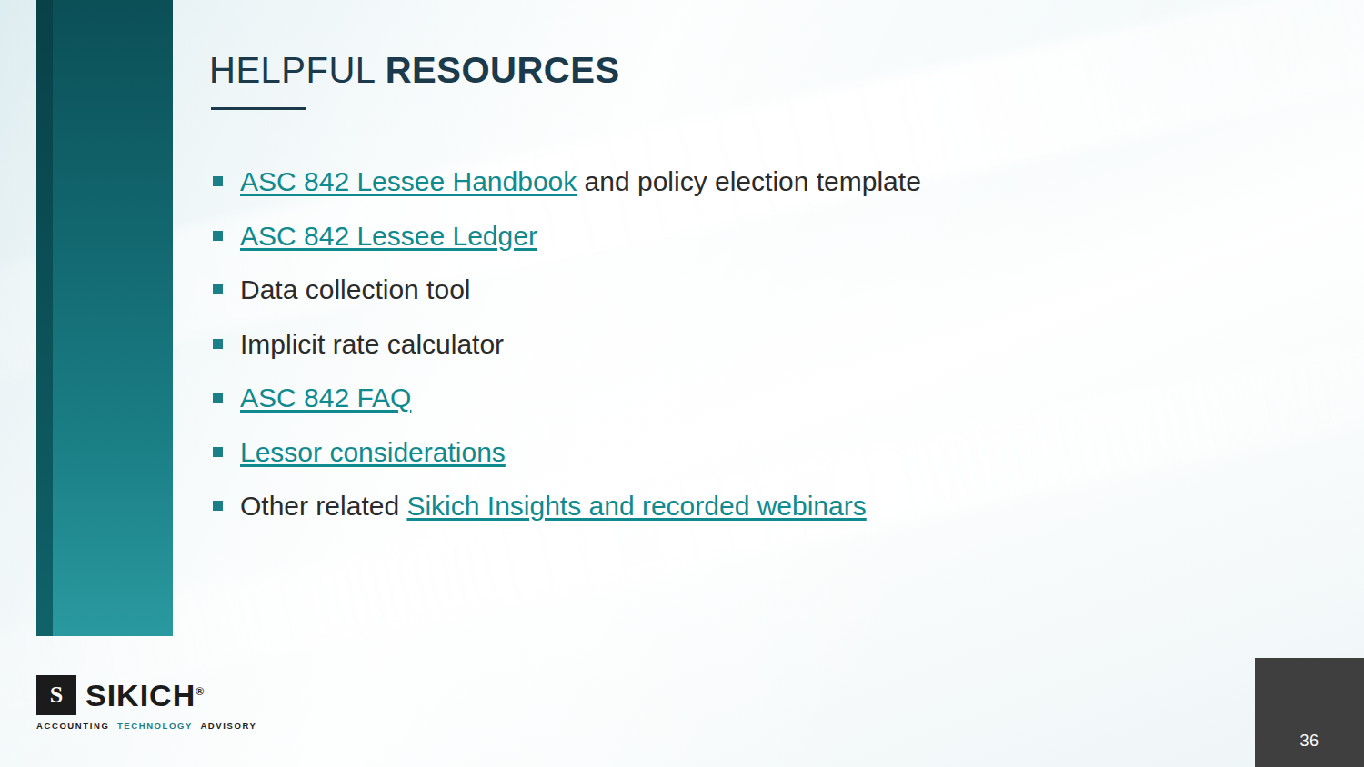HELPFUL RESOURCES
ASC 842 Lessee Handbook and policy election template
ASC 842 Lessee Ledger
Data collection tool
Implicit rate calculator
ASC 842 FAQ
Lessor considerations
Other related Sikich Insights and recorded webinars
S
SIKICH®
ACCOUNTING TECHNOLOGY ADVISORY
36